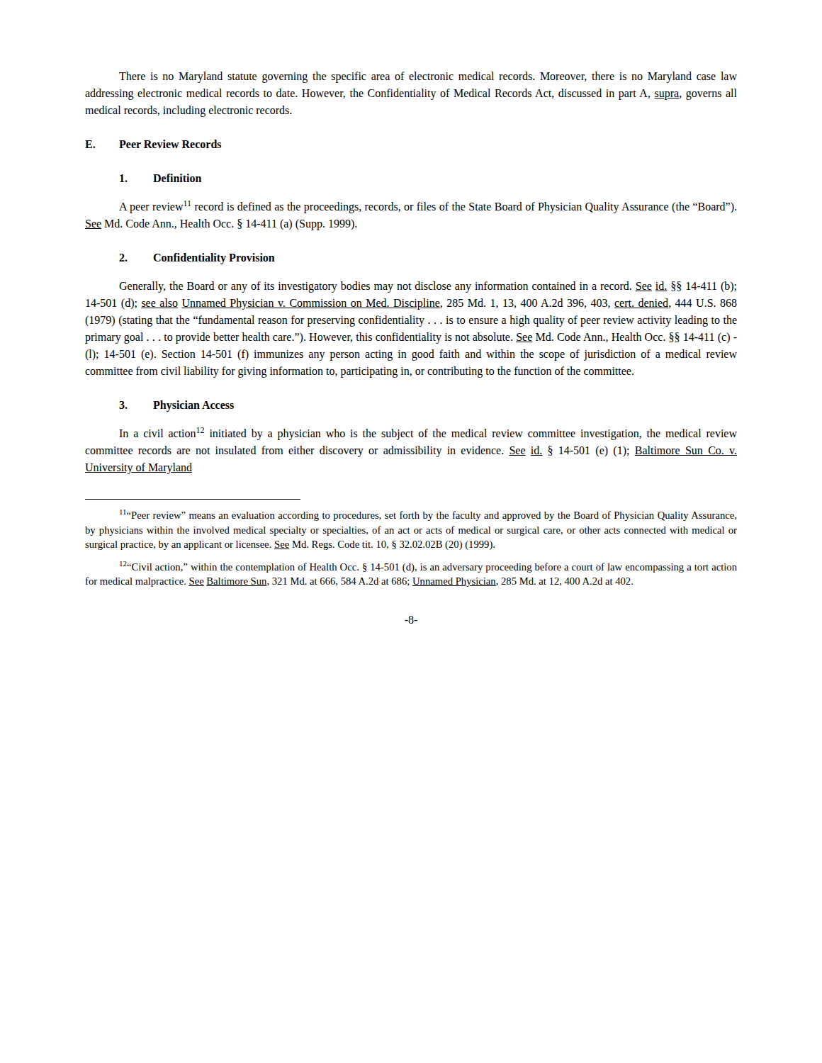There is no Maryland statute governing the specific area of electronic medical records. Moreover, there is no Maryland case law addressing electronic medical records to date. However, the Confidentiality of Medical Records Act, discussed in part A, supra, governs all medical records, including electronic records.
E. Peer Review Records
1. Definition
A peer review11 record is defined as the proceedings, records, or files of the State Board of Physician Quality Assurance (the “Board”). See Md. Code Ann., Health Occ. § 14-411 (a) (Supp. 1999).
2. Confidentiality Provision
Generally, the Board or any of its investigatory bodies may not disclose any information contained in a record. See id. §§ 14-411 (b); 14-501 (d); see also Unnamed Physician v. Commission on Med. Discipline, 285 Md. 1, 13, 400 A.2d 396, 403, cert. denied, 444 U.S. 868 (1979) (stating that the “fundamental reason for preserving confidentiality . . . is to ensure a high quality of peer review activity leading to the primary goal . . . to provide better health care.”). However, this confidentiality is not absolute. See Md. Code Ann., Health Occ. §§ 14-411 (c) - (l); 14-501 (e). Section 14-501 (f) immunizes any person acting in good faith and within the scope of jurisdiction of a medical review committee from civil liability for giving information to, participating in, or contributing to the function of the committee.
3. Physician Access
In a civil action12 initiated by a physician who is the subject of the medical review committee investigation, the medical review committee records are not insulated from either discovery or admissibility in evidence. See id. § 14-501 (e) (1); Baltimore Sun Co. v. University of Maryland
11“Peer review” means an evaluation according to procedures, set forth by the faculty and approved by the Board of Physician Quality Assurance, by physicians within the involved medical specialty or specialties, of an act or acts of medical or surgical care, or other acts connected with medical or surgical practice, by an applicant or licensee. See Md. Regs. Code tit. 10, § 32.02.02B (20) (1999).
12“Civil action,” within the contemplation of Health Occ. § 14-501 (d), is an adversary proceeding before a court of law encompassing a tort action for medical malpractice. See Baltimore Sun, 321 Md. at 666, 584 A.2d at 686; Unnamed Physician, 285 Md. at 12, 400 A.2d at 402.
-8-